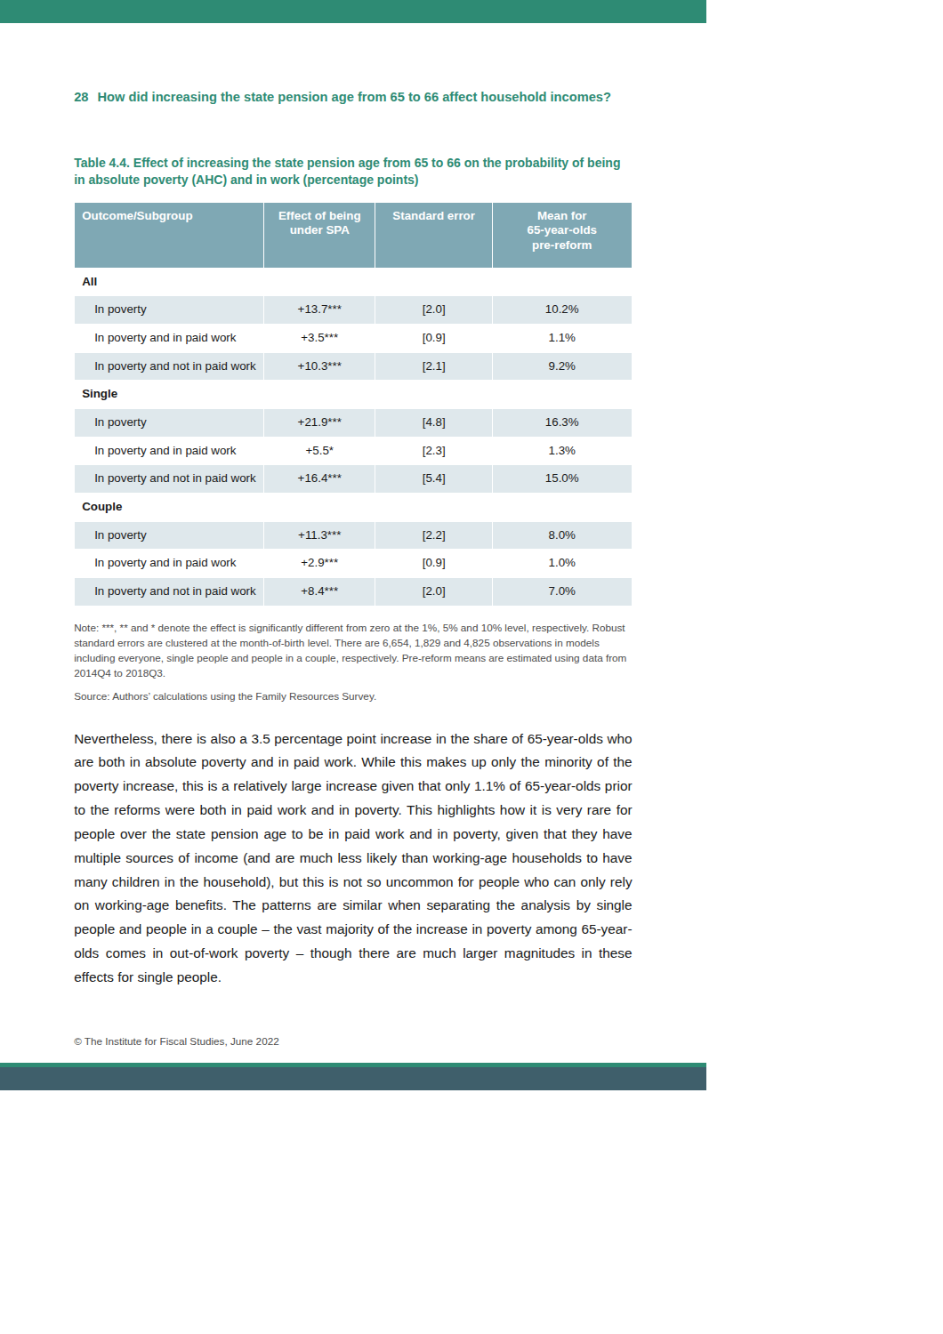28 How did increasing the state pension age from 65 to 66 affect household incomes?
Table 4.4. Effect of increasing the state pension age from 65 to 66 on the probability of being in absolute poverty (AHC) and in work (percentage points)
| Outcome/Subgroup | Effect of being under SPA | Standard error | Mean for 65-year-olds pre-reform |
| --- | --- | --- | --- |
| All | | | |
| In poverty | +13.7*** | [2.0] | 10.2% |
| In poverty and in paid work | +3.5*** | [0.9] | 1.1% |
| In poverty and not in paid work | +10.3*** | [2.1] | 9.2% |
| Single | | | |
| In poverty | +21.9*** | [4.8] | 16.3% |
| In poverty and in paid work | +5.5* | [2.3] | 1.3% |
| In poverty and not in paid work | +16.4*** | [5.4] | 15.0% |
| Couple | | | |
| In poverty | +11.3*** | [2.2] | 8.0% |
| In poverty and in paid work | +2.9*** | [0.9] | 1.0% |
| In poverty and not in paid work | +8.4*** | [2.0] | 7.0% |
Note: ***, ** and * denote the effect is significantly different from zero at the 1%, 5% and 10% level, respectively. Robust standard errors are clustered at the month-of-birth level. There are 6,654, 1,829 and 4,825 observations in models including everyone, single people and people in a couple, respectively. Pre-reform means are estimated using data from 2014Q4 to 2018Q3.
Source: Authors’ calculations using the Family Resources Survey.
Nevertheless, there is also a 3.5 percentage point increase in the share of 65-year-olds who are both in absolute poverty and in paid work. While this makes up only the minority of the poverty increase, this is a relatively large increase given that only 1.1% of 65-year-olds prior to the reforms were both in paid work and in poverty. This highlights how it is very rare for people over the state pension age to be in paid work and in poverty, given that they have multiple sources of income (and are much less likely than working-age households to have many children in the household), but this is not so uncommon for people who can only rely on working-age benefits. The patterns are similar when separating the analysis by single people and people in a couple – the vast majority of the increase in poverty among 65-year-olds comes in out-of-work poverty – though there are much larger magnitudes in these effects for single people.
© The Institute for Fiscal Studies, June 2022